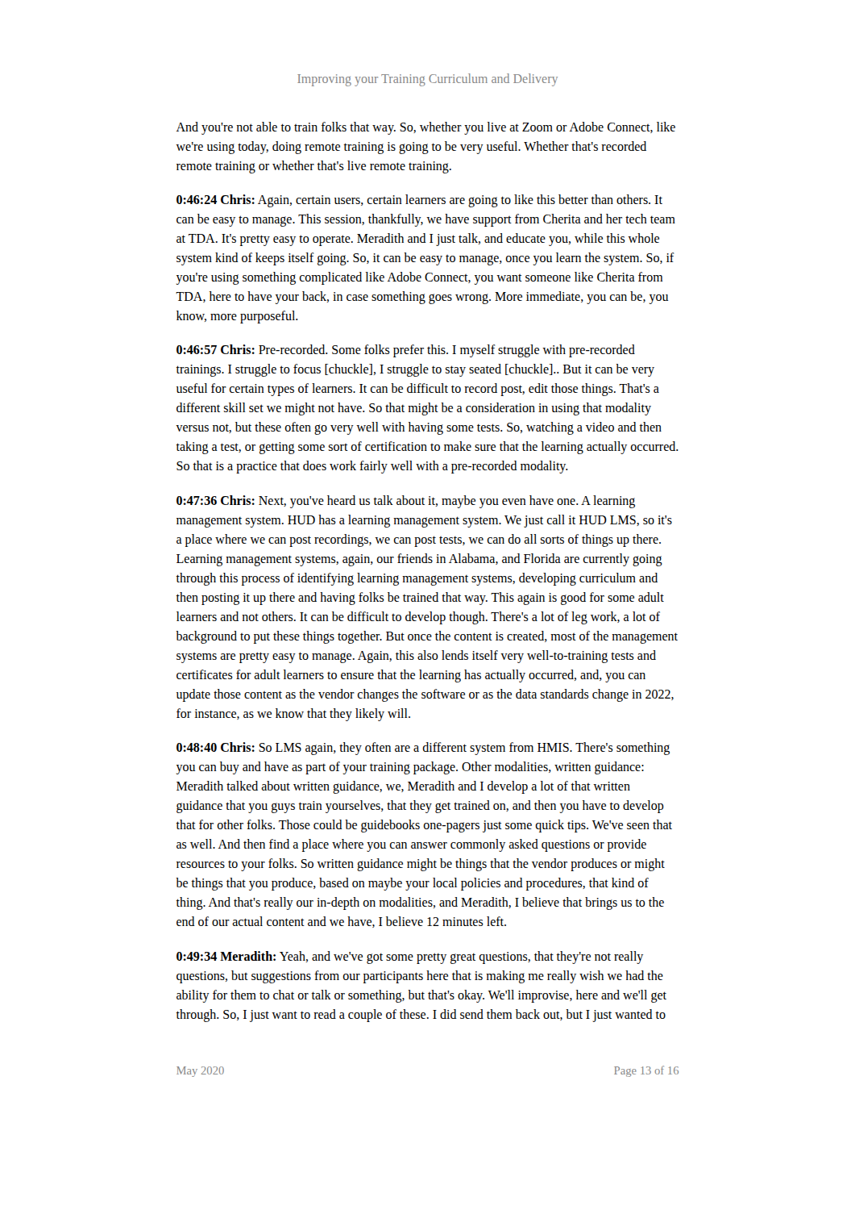Improving your Training Curriculum and Delivery
And you're not able to train folks that way. So, whether you live at Zoom or Adobe Connect, like we're using today, doing remote training is going to be very useful. Whether that's recorded remote training or whether that's live remote training.
0:46:24 Chris: Again, certain users, certain learners are going to like this better than others. It can be easy to manage. This session, thankfully, we have support from Cherita and her tech team at TDA. It's pretty easy to operate. Meradith and I just talk, and educate you, while this whole system kind of keeps itself going. So, it can be easy to manage, once you learn the system. So, if you're using something complicated like Adobe Connect, you want someone like Cherita from TDA, here to have your back, in case something goes wrong. More immediate, you can be, you know, more purposeful.
0:46:57 Chris: Pre-recorded. Some folks prefer this. I myself struggle with pre-recorded trainings. I struggle to focus [chuckle], I struggle to stay seated [chuckle].. But it can be very useful for certain types of learners. It can be difficult to record post, edit those things. That's a different skill set we might not have. So that might be a consideration in using that modality versus not, but these often go very well with having some tests. So, watching a video and then taking a test, or getting some sort of certification to make sure that the learning actually occurred. So that is a practice that does work fairly well with a pre-recorded modality.
0:47:36 Chris: Next, you've heard us talk about it, maybe you even have one. A learning management system. HUD has a learning management system. We just call it HUD LMS, so it's a place where we can post recordings, we can post tests, we can do all sorts of things up there. Learning management systems, again, our friends in Alabama, and Florida are currently going through this process of identifying learning management systems, developing curriculum and then posting it up there and having folks be trained that way. This again is good for some adult learners and not others. It can be difficult to develop though. There's a lot of leg work, a lot of background to put these things together. But once the content is created, most of the management systems are pretty easy to manage. Again, this also lends itself very well-to-training tests and certificates for adult learners to ensure that the learning has actually occurred, and, you can update those content as the vendor changes the software or as the data standards change in 2022, for instance, as we know that they likely will.
0:48:40 Chris: So LMS again, they often are a different system from HMIS. There's something you can buy and have as part of your training package. Other modalities, written guidance: Meradith talked about written guidance, we, Meradith and I develop a lot of that written guidance that you guys train yourselves, that they get trained on, and then you have to develop that for other folks. Those could be guidebooks one-pagers just some quick tips. We've seen that as well. And then find a place where you can answer commonly asked questions or provide resources to your folks. So written guidance might be things that the vendor produces or might be things that you produce, based on maybe your local policies and procedures, that kind of thing. And that's really our in-depth on modalities, and Meradith, I believe that brings us to the end of our actual content and we have, I believe 12 minutes left.
0:49:34 Meradith: Yeah, and we've got some pretty great questions, that they're not really questions, but suggestions from our participants here that is making me really wish we had the ability for them to chat or talk or something, but that's okay. We'll improvise, here and we'll get through. So, I just want to read a couple of these. I did send them back out, but I just wanted to
May 2020 Page 13 of 16